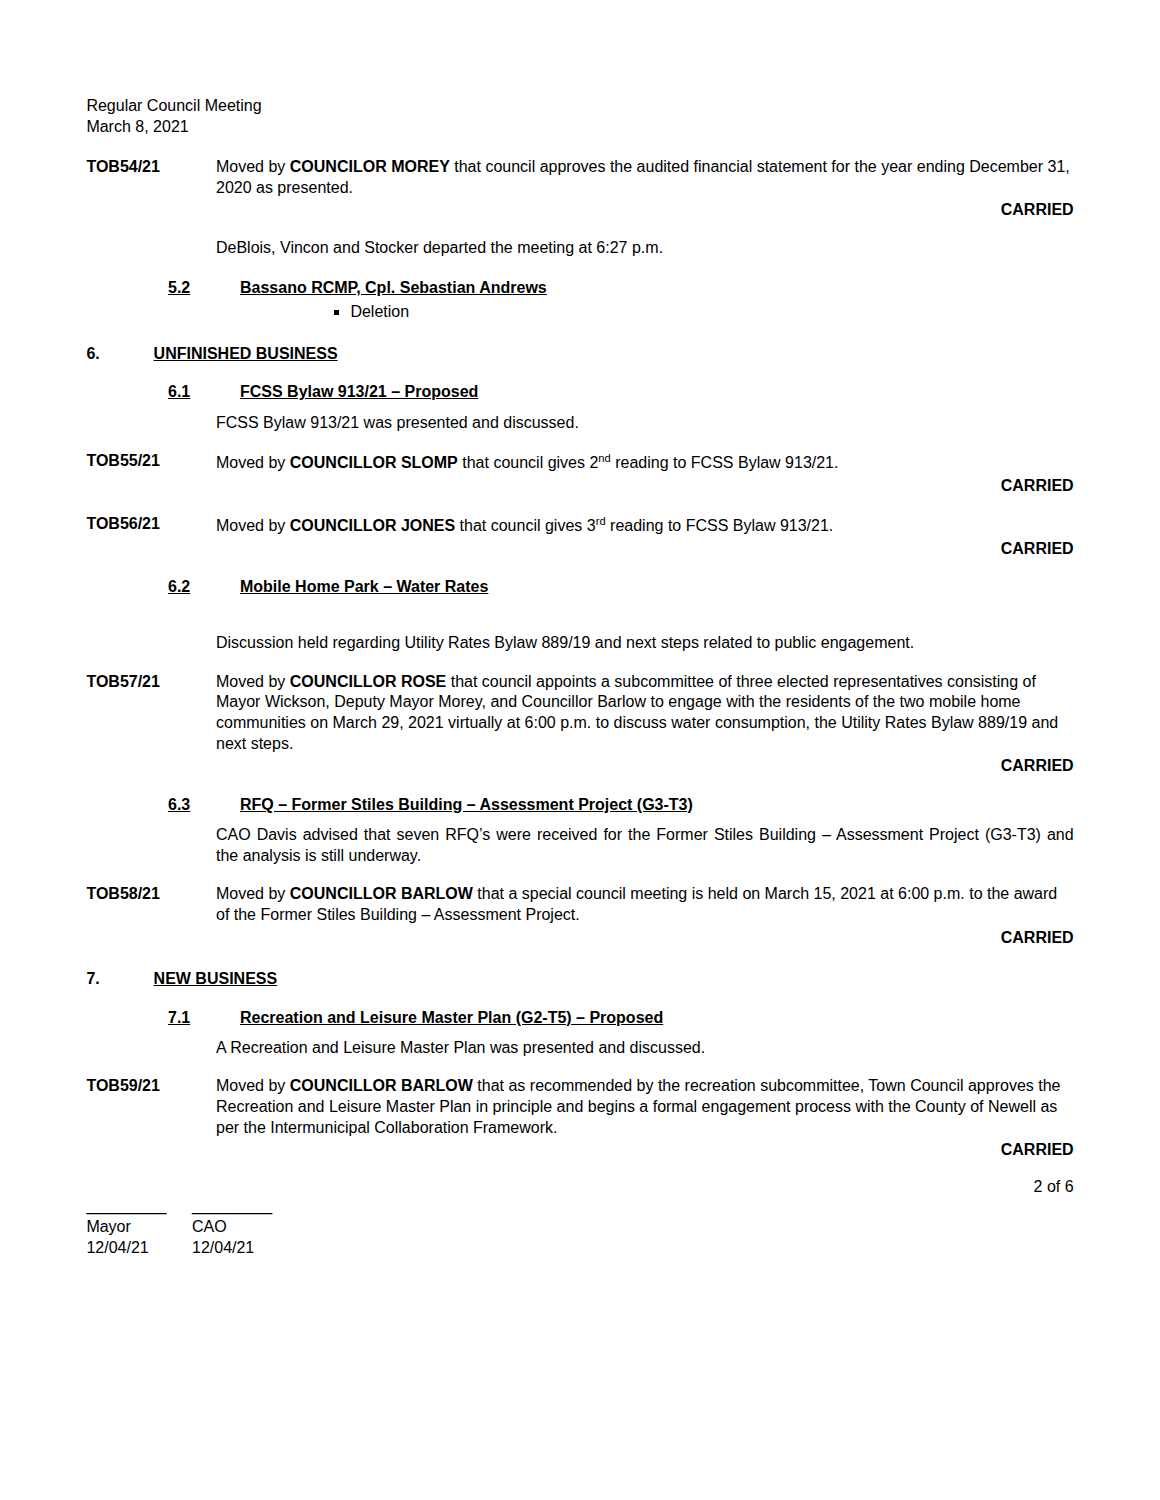Regular Council Meeting
March 8, 2021
TOB54/21
Moved by COUNCILOR MOREY that council approves the audited financial statement for the year ending December 31, 2020 as presented.
CARRIED
DeBlois, Vincon and Stocker departed the meeting at 6:27 p.m.
5.2 Bassano RCMP, Cpl. Sebastian Andrews
Deletion
6. UNFINISHED BUSINESS
6.1 FCSS Bylaw 913/21 – Proposed
FCSS Bylaw 913/21 was presented and discussed.
TOB55/21
Moved by COUNCILLOR SLOMP that council gives 2nd reading to FCSS Bylaw 913/21.
CARRIED
TOB56/21
Moved by COUNCILLOR JONES that council gives 3rd reading to FCSS Bylaw 913/21.
CARRIED
6.2 Mobile Home Park – Water Rates
Discussion held regarding Utility Rates Bylaw 889/19 and next steps related to public engagement.
TOB57/21
Moved by COUNCILLOR ROSE that council appoints a subcommittee of three elected representatives consisting of Mayor Wickson, Deputy Mayor Morey, and Councillor Barlow to engage with the residents of the two mobile home communities on March 29, 2021 virtually at 6:00 p.m. to discuss water consumption, the Utility Rates Bylaw 889/19 and next steps.
CARRIED
6.3 RFQ – Former Stiles Building – Assessment Project (G3-T3)
CAO Davis advised that seven RFQ’s were received for the Former Stiles Building – Assessment Project (G3-T3) and the analysis is still underway.
TOB58/21
Moved by COUNCILLOR BARLOW that a special council meeting is held on March 15, 2021 at 6:00 p.m. to the award of the Former Stiles Building – Assessment Project.
CARRIED
7. NEW BUSINESS
7.1 Recreation and Leisure Master Plan (G2-T5) – Proposed
A Recreation and Leisure Master Plan was presented and discussed.
TOB59/21
Moved by COUNCILLOR BARLOW that as recommended by the recreation subcommittee, Town Council approves the Recreation and Leisure Master Plan in principle and begins a formal engagement process with the County of Newell as per the Intermunicipal Collaboration Framework.
CARRIED
2 of 6
_________
_________
Mayor
CAO
12/04/21
12/04/21